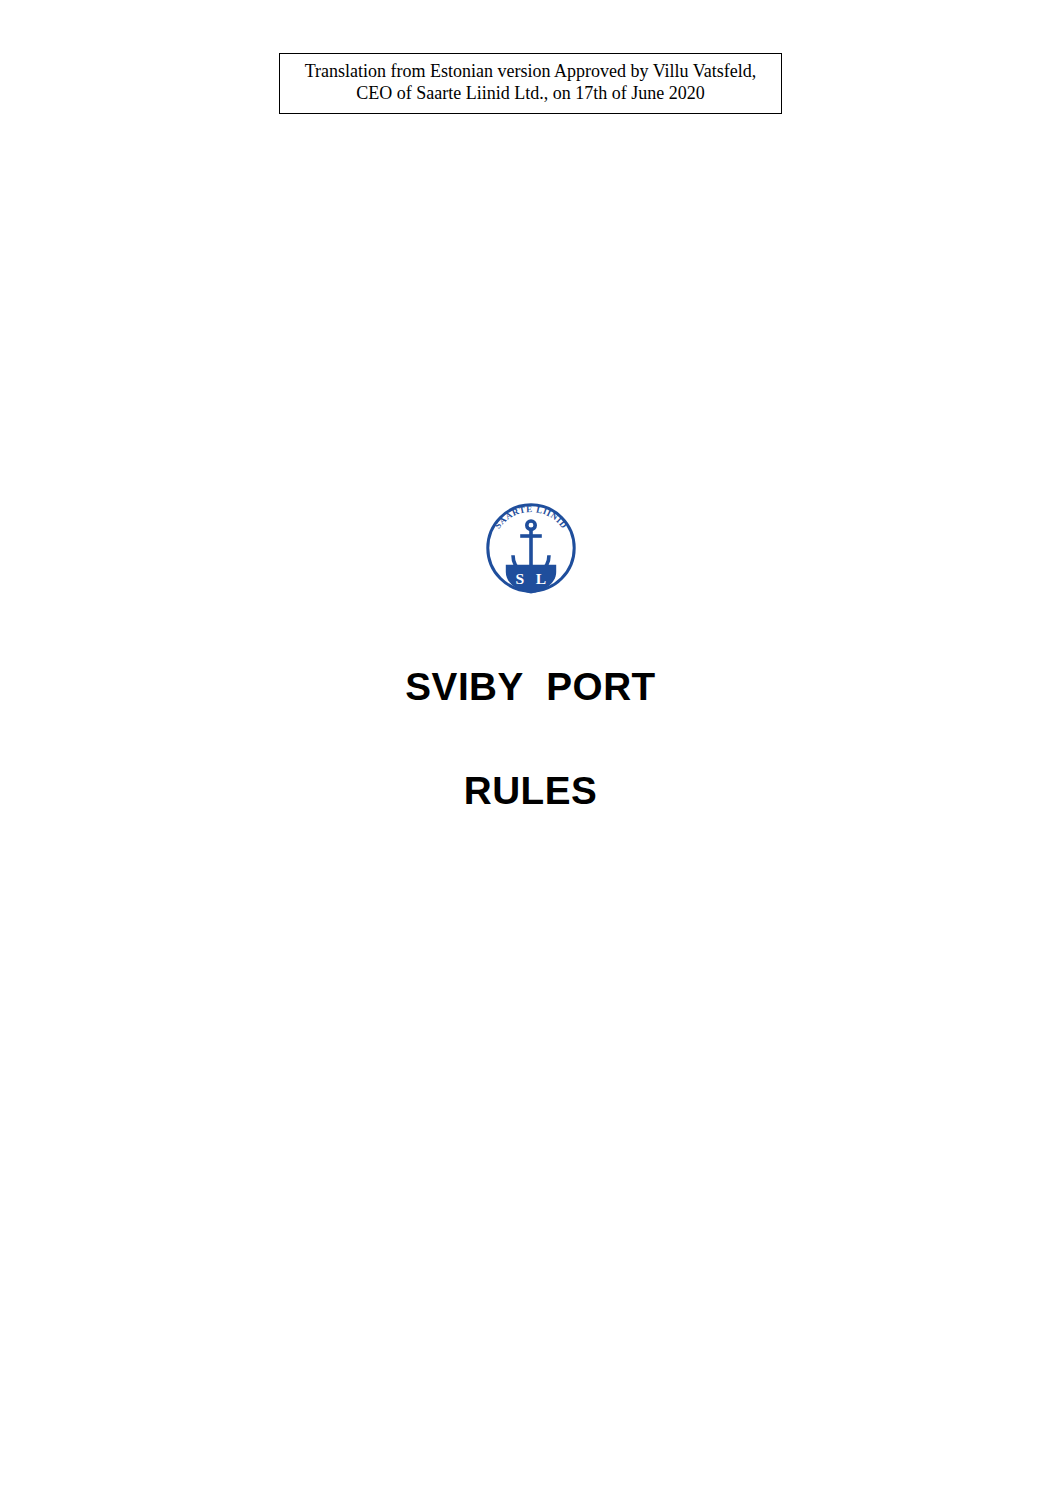Translation from Estonian version Approved by Villu Vatsfeld, CEO of Saarte Liinid Ltd., on 17th of June 2020
SAARTE LIINID S L
SVIBY PORT
RULES